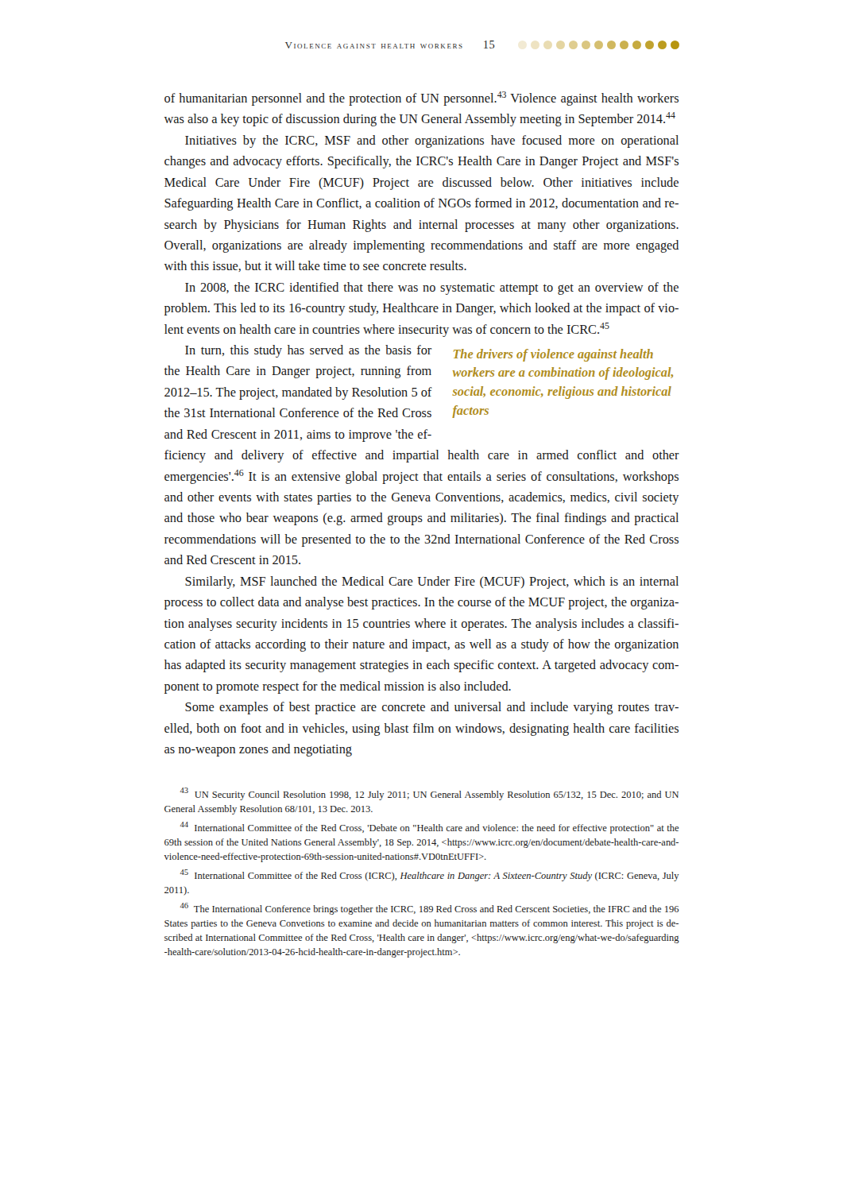Violence against health workers 15
of humanitarian personnel and the protection of UN personnel.43 Violence against health workers was also a key topic of discussion during the UN General Assembly meeting in September 2014.44
Initiatives by the ICRC, MSF and other organizations have focused more on operational changes and advocacy efforts. Specifically, the ICRC's Health Care in Danger Project and MSF's Medical Care Under Fire (MCUF) Project are discussed below. Other initiatives include Safeguarding Health Care in Conflict, a coalition of NGOs formed in 2012, documentation and research by Physicians for Human Rights and internal processes at many other organizations. Overall, organizations are already implementing recommendations and staff are more engaged with this issue, but it will take time to see concrete results.
In 2008, the ICRC identified that there was no systematic attempt to get an overview of the problem. This led to its 16-country study, Healthcare in Danger, which looked at the impact of violent events on health care in countries where insecurity was of concern to the ICRC.45
The drivers of violence against health workers are a combination of ideological, social, economic, religious and historical factors
In turn, this study has served as the basis for the Health Care in Danger project, running from 2012–15. The project, mandated by Resolution 5 of the 31st International Conference of the Red Cross and Red Crescent in 2011, aims to improve 'the efficiency and delivery of effective and impartial health care in armed conflict and other emergencies'.46 It is an extensive global project that entails a series of consultations, workshops and other events with states parties to the Geneva Conventions, academics, medics, civil society and those who bear weapons (e.g. armed groups and militaries). The final findings and practical recommendations will be presented to the to the 32nd International Conference of the Red Cross and Red Crescent in 2015.
Similarly, MSF launched the Medical Care Under Fire (MCUF) Project, which is an internal process to collect data and analyse best practices. In the course of the MCUF project, the organization analyses security incidents in 15 countries where it operates. The analysis includes a classification of attacks according to their nature and impact, as well as a study of how the organization has adapted its security management strategies in each specific context. A targeted advocacy component to promote respect for the medical mission is also included.
Some examples of best practice are concrete and universal and include varying routes travelled, both on foot and in vehicles, using blast film on windows, designating health care facilities as no-weapon zones and negotiating
43 UN Security Council Resolution 1998, 12 July 2011; UN General Assembly Resolution 65/132, 15 Dec. 2010; and UN General Assembly Resolution 68/101, 13 Dec. 2013.
44 International Committee of the Red Cross, 'Debate on "Health care and violence: the need for effective protection" at the 69th session of the United Nations General Assembly', 18 Sep. 2014, <https://www.icrc.org/en/document/debate-health-care-and-violence-need-effective-protection-69th-session-united-nations#.VD0tnEtUFFI>.
45 International Committee of the Red Cross (ICRC), Healthcare in Danger: A Sixteen-Country Study (ICRC: Geneva, July 2011).
46 The International Conference brings together the ICRC, 189 Red Cross and Red Cerscent Societies, the IFRC and the 196 States parties to the Geneva Convetions to examine and decide on humanitarian matters of common interest. This project is described at International Committee of the Red Cross, 'Health care in danger', <https://www.icrc.org/eng/what-we-do/safeguarding-health-care/solution/2013-04-26-hcid-health-care-in-danger-project.htm>.